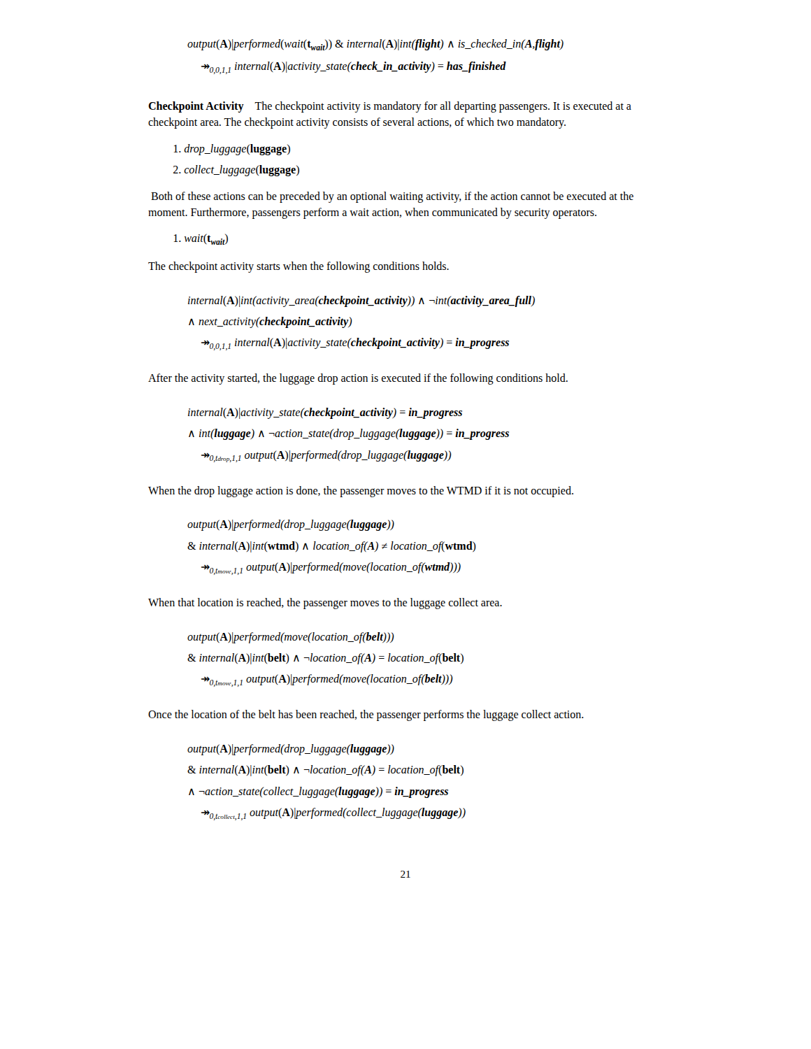output(A)|performed(wait(twait)) & internal(A)|int(flight) ∧ is_checked_in(A,flight) ↠0,0,1,1 internal(A)|activity_state(check_in_activity) = has_finished
Checkpoint Activity
The checkpoint activity is mandatory for all departing passengers. It is executed at a checkpoint area. The checkpoint activity consists of several actions, of which two mandatory.
drop_luggage(luggage)
collect_luggage(luggage)
Both of these actions can be preceded by an optional waiting activity, if the action cannot be executed at the moment. Furthermore, passengers perform a wait action, when communicated by security operators.
wait(twait)
The checkpoint activity starts when the following conditions holds.
internal(A)|int(activity_area(checkpoint_activity)) ∧ ¬int(activity_area_full) ∧ next_activity(checkpoint_activity) ↠0,0,1,1 internal(A)|activity_state(checkpoint_activity) = in_progress
After the activity started, the luggage drop action is executed if the following conditions hold.
internal(A)|activity_state(checkpoint_activity) = in_progress ∧ int(luggage) ∧ ¬action_state(drop_luggage(luggage)) = in_progress ↠0,tdrop,1,1 output(A)|performed(drop_luggage(luggage))
When the drop luggage action is done, the passenger moves to the WTMD if it is not occupied.
output(A)|performed(drop_luggage(luggage)) & internal(A)|int(wtmd) ∧ location_of(A) ≠ location_of(wtmd) ↠0,tmove,1,1 output(A)|performed(move(location_of(wtmd)))
When that location is reached, the passenger moves to the luggage collect area.
output(A)|performed(move(location_of(belt))) & internal(A)|int(belt) ∧ ¬location_of(A) = location_of(belt) ↠0,tmove,1,1 output(A)|performed(move(location_of(belt)))
Once the location of the belt has been reached, the passenger performs the luggage collect action.
output(A)|performed(drop_luggage(luggage)) & internal(A)|int(belt) ∧ ¬location_of(A) = location_of(belt) ∧ ¬action_state(collect_luggage(luggage)) = in_progress ↠0,tcollect,1,1 output(A)|performed(collect_luggage(luggage))
21